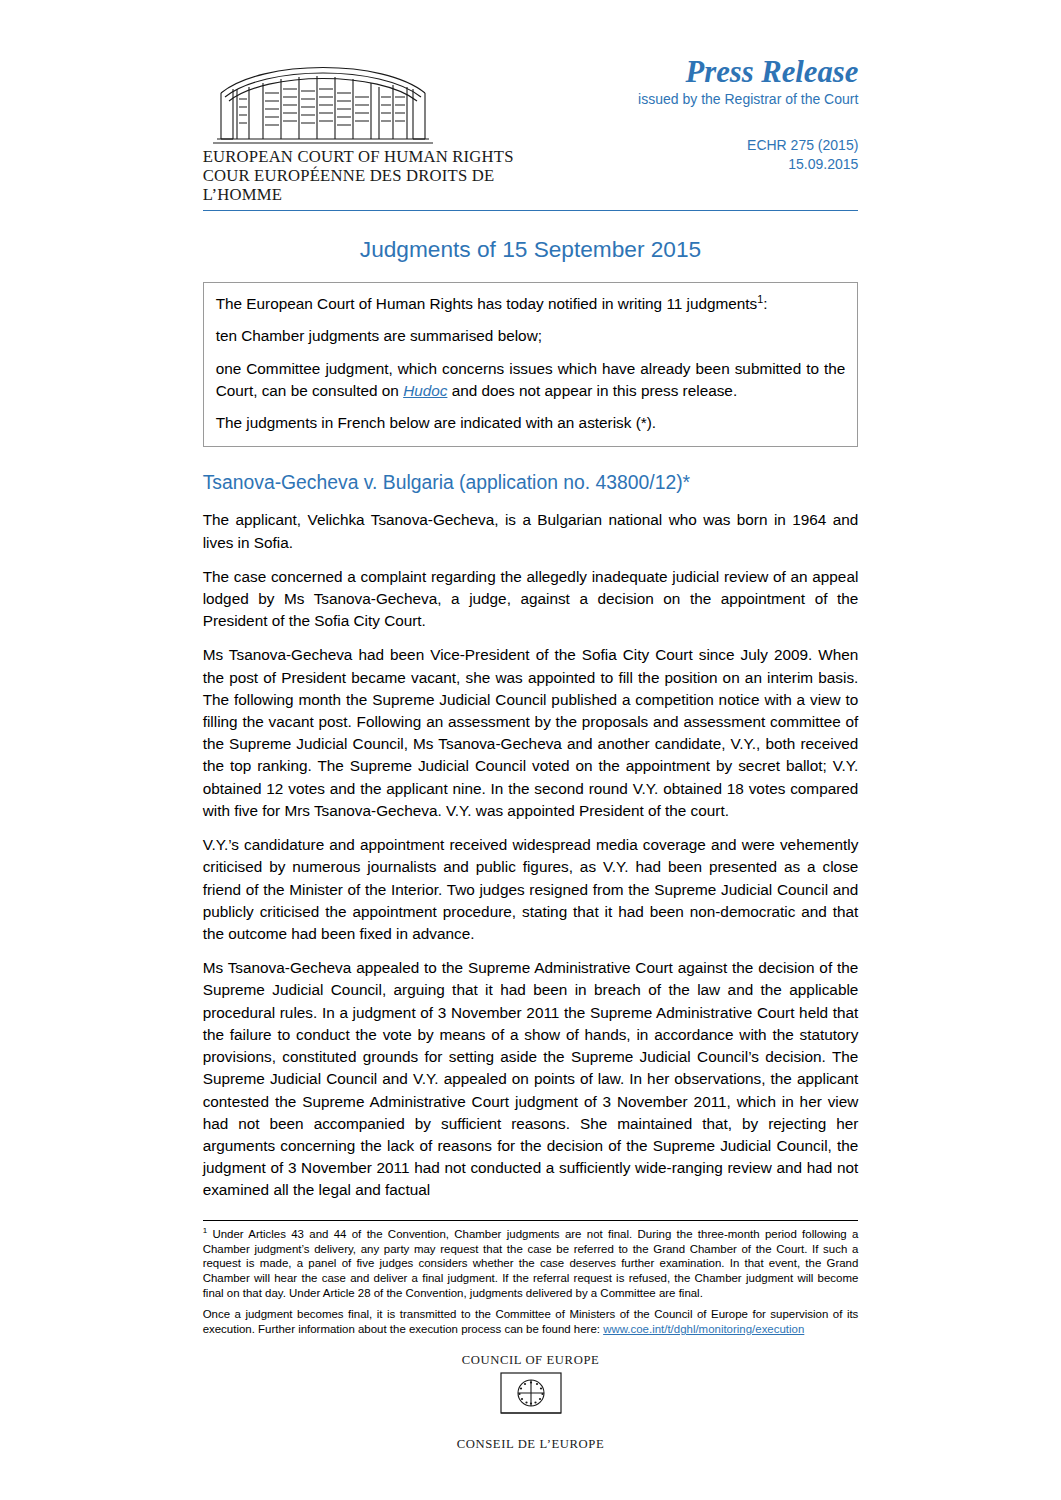EUROPEAN COURT OF HUMAN RIGHTS
COUR EUROPÉENNE DES DROITS DE L’HOMME
Press Release
issued by the Registrar of the Court
ECHR 275 (2015)
15.09.2015
Judgments of 15 September 2015
The European Court of Human Rights has today notified in writing 11 judgments1:
ten Chamber judgments are summarised below;
one Committee judgment, which concerns issues which have already been submitted to the Court, can be consulted on Hudoc and does not appear in this press release.
The judgments in French below are indicated with an asterisk (*).
Tsanova-Gecheva v. Bulgaria (application no. 43800/12)*
The applicant, Velichka Tsanova-Gecheva, is a Bulgarian national who was born in 1964 and lives in Sofia.
The case concerned a complaint regarding the allegedly inadequate judicial review of an appeal lodged by Ms Tsanova-Gecheva, a judge, against a decision on the appointment of the President of the Sofia City Court.
Ms Tsanova-Gecheva had been Vice-President of the Sofia City Court since July 2009. When the post of President became vacant, she was appointed to fill the position on an interim basis. The following month the Supreme Judicial Council published a competition notice with a view to filling the vacant post. Following an assessment by the proposals and assessment committee of the Supreme Judicial Council, Ms Tsanova-Gecheva and another candidate, V.Y., both received the top ranking. The Supreme Judicial Council voted on the appointment by secret ballot; V.Y. obtained 12 votes and the applicant nine. In the second round V.Y. obtained 18 votes compared with five for Mrs Tsanova-Gecheva. V.Y. was appointed President of the court.
V.Y.’s candidature and appointment received widespread media coverage and were vehemently criticised by numerous journalists and public figures, as V.Y. had been presented as a close friend of the Minister of the Interior. Two judges resigned from the Supreme Judicial Council and publicly criticised the appointment procedure, stating that it had been non-democratic and that the outcome had been fixed in advance.
Ms Tsanova-Gecheva appealed to the Supreme Administrative Court against the decision of the Supreme Judicial Council, arguing that it had been in breach of the law and the applicable procedural rules. In a judgment of 3 November 2011 the Supreme Administrative Court held that the failure to conduct the vote by means of a show of hands, in accordance with the statutory provisions, constituted grounds for setting aside the Supreme Judicial Council’s decision. The Supreme Judicial Council and V.Y. appealed on points of law. In her observations, the applicant contested the Supreme Administrative Court judgment of 3 November 2011, which in her view had not been accompanied by sufficient reasons. She maintained that, by rejecting her arguments concerning the lack of reasons for the decision of the Supreme Judicial Council, the judgment of 3 November 2011 had not conducted a sufficiently wide-ranging review and had not examined all the legal and factual
1 Under Articles 43 and 44 of the Convention, Chamber judgments are not final. During the three-month period following a Chamber judgment’s delivery, any party may request that the case be referred to the Grand Chamber of the Court. If such a request is made, a panel of five judges considers whether the case deserves further examination. In that event, the Grand Chamber will hear the case and deliver a final judgment. If the referral request is refused, the Chamber judgment will become final on that day. Under Article 28 of the Convention, judgments delivered by a Committee are final.
Once a judgment becomes final, it is transmitted to the Committee of Ministers of the Council of Europe for supervision of its execution. Further information about the execution process can be found here: www.coe.int/t/dghl/monitoring/execution
COUNCIL OF EUROPE
CONSEIL DE L’EUROPE